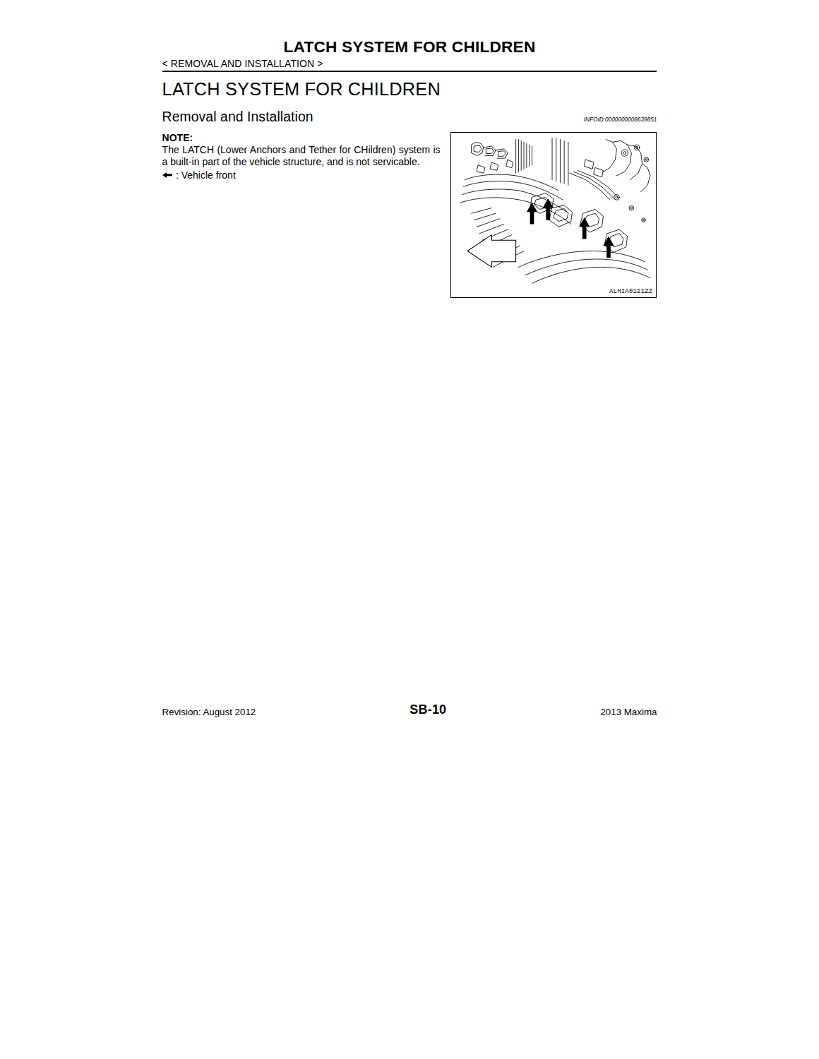LATCH SYSTEM FOR CHILDREN
< REMOVAL AND INSTALLATION >
LATCH SYSTEM FOR CHILDREN
Removal and Installation
INFOID:0000000008639851
NOTE:
The LATCH (Lower Anchors and Tether for CHildren) system is a built-in part of the vehicle structure, and is not servicable.
: Vehicle front
ALHIA0121ZZ
Revision: August 2012
SB-10
2013 Maxima